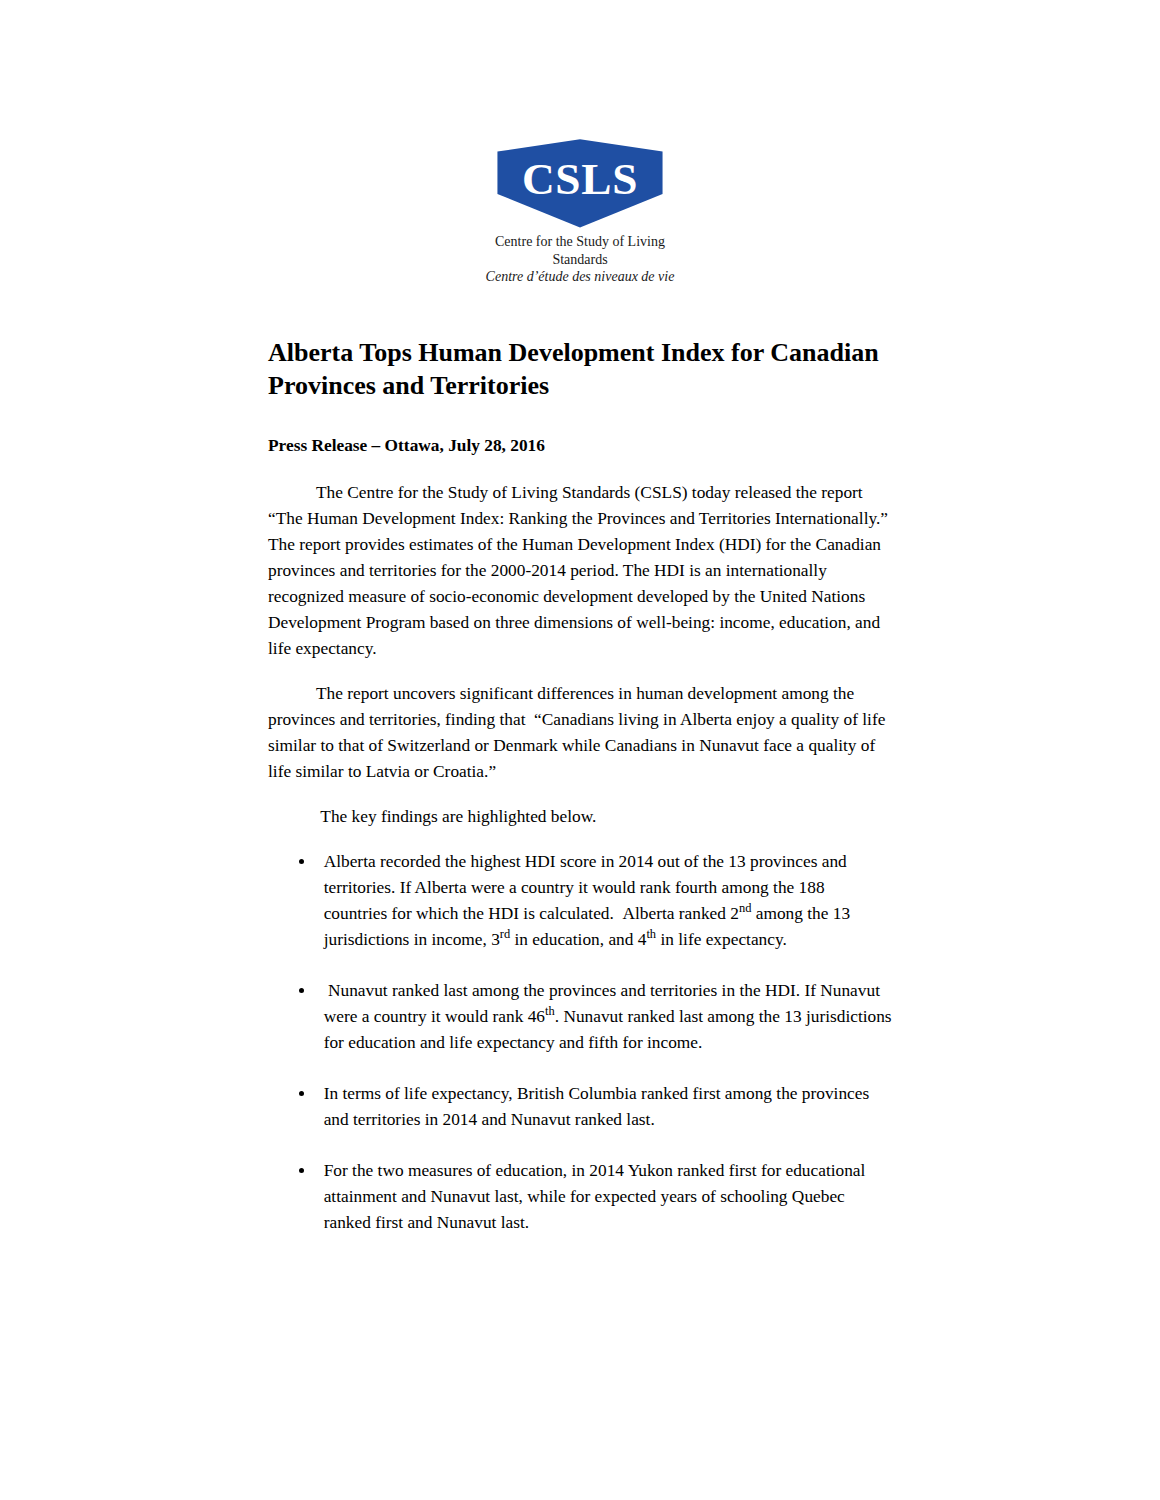CSLS
Centre for the Study of Living Standards
Centre d’étude des niveaux de vie
Alberta Tops Human Development Index for Canadian Provinces and Territories
Press Release – Ottawa, July 28, 2016
The Centre for the Study of Living Standards (CSLS) today released the report “The Human Development Index: Ranking the Provinces and Territories Internationally.” The report provides estimates of the Human Development Index (HDI) for the Canadian provinces and territories for the 2000-2014 period. The HDI is an internationally recognized measure of socio-economic development developed by the United Nations Development Program based on three dimensions of well-being: income, education, and life expectancy.
The report uncovers significant differences in human development among the provinces and territories, finding that “Canadians living in Alberta enjoy a quality of life similar to that of Switzerland or Denmark while Canadians in Nunavut face a quality of life similar to Latvia or Croatia.”
The key findings are highlighted below.
Alberta recorded the highest HDI score in 2014 out of the 13 provinces and territories. If Alberta were a country it would rank fourth among the 188 countries for which the HDI is calculated. Alberta ranked 2nd among the 13 jurisdictions in income, 3rd in education, and 4th in life expectancy.
Nunavut ranked last among the provinces and territories in the HDI. If Nunavut were a country it would rank 46th. Nunavut ranked last among the 13 jurisdictions for education and life expectancy and fifth for income.
In terms of life expectancy, British Columbia ranked first among the provinces and territories in 2014 and Nunavut ranked last.
For the two measures of education, in 2014 Yukon ranked first for educational attainment and Nunavut last, while for expected years of schooling Quebec ranked first and Nunavut last.